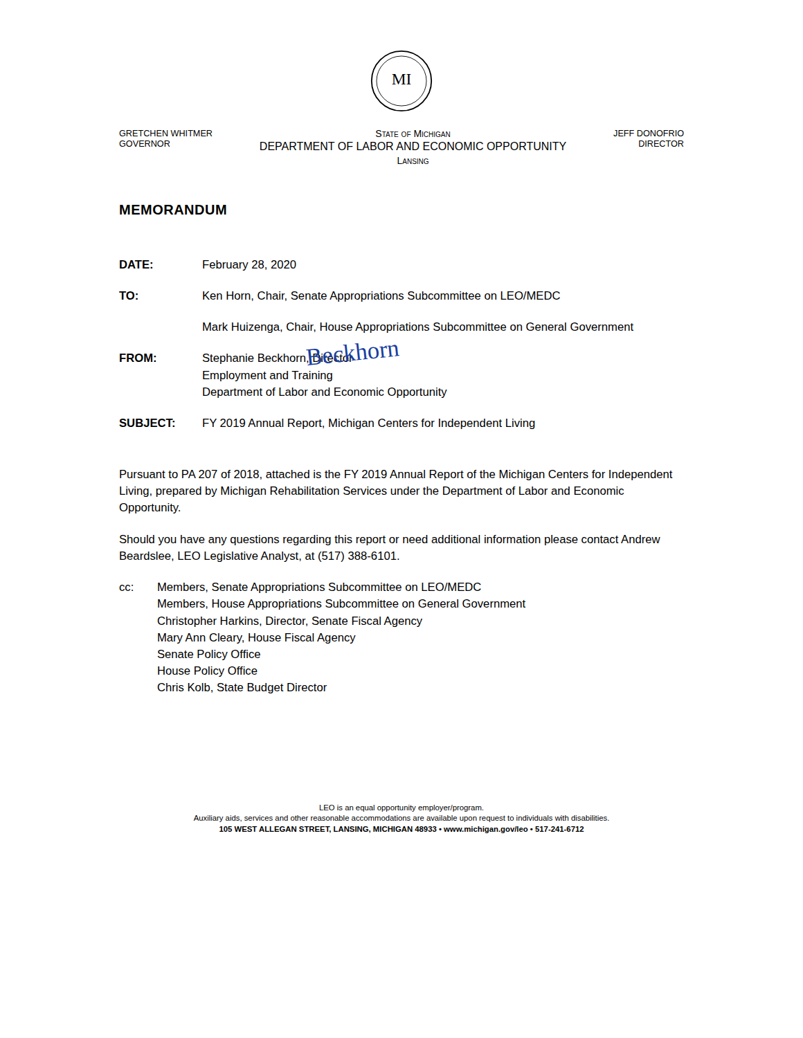Gretchen Whitmer
Governor
State of Michigan
Department of Labor and Economic Opportunity
Lansing
Jeff Donofrio
Director
MEMORANDUM
| DATE: | February 28, 2020 |
| TO: | Ken Horn, Chair, Senate Appropriations Subcommittee on LEO/MEDC Mark Huizenga, Chair, House Appropriations Subcommittee on General Government |
| FROM: | Beckhorn Stephanie Beckhorn, Director Employment and Training Department of Labor and Economic Opportunity |
| SUBJECT: | FY 2019 Annual Report, Michigan Centers for Independent Living |
Pursuant to PA 207 of 2018, attached is the FY 2019 Annual Report of the Michigan Centers for Independent Living, prepared by Michigan Rehabilitation Services under the Department of Labor and Economic Opportunity.
Should you have any questions regarding this report or need additional information please contact Andrew Beardslee, LEO Legislative Analyst, at (517) 388-6101.
cc:
Members, Senate Appropriations Subcommittee on LEO/MEDC
Members, House Appropriations Subcommittee on General Government
Christopher Harkins, Director, Senate Fiscal Agency
Mary Ann Cleary, House Fiscal Agency
Senate Policy Office
House Policy Office
Chris Kolb, State Budget Director
LEO is an equal opportunity employer/program.
Auxiliary aids, services and other reasonable accommodations are available upon request to individuals with disabilities.
105 WEST ALLEGAN STREET, LANSING, MICHIGAN 48933 • www.michigan.gov/leo • 517-241-6712